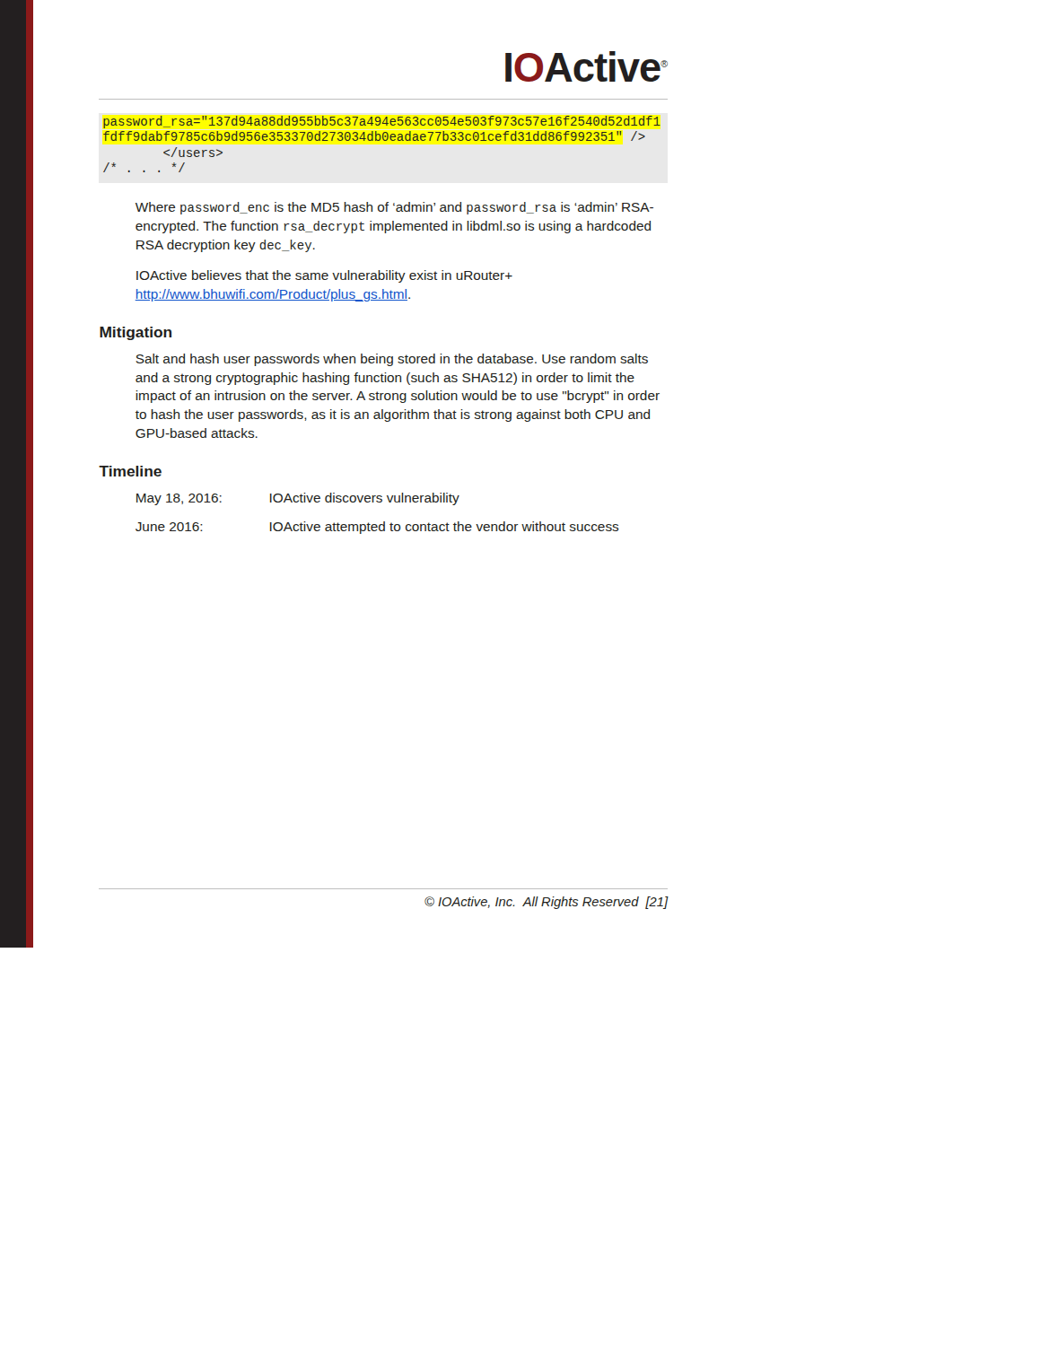IOActive®
password_rsa="137d94a88dd955bb5c37a494e563cc054e503f973c57e16f2540d52d1df1
fdff9dabf9785c6b9d956e353370d273034db0eadae77b33c01cefd31dd86f992351" />
        </users>
/* . . . */
Where password_enc is the MD5 hash of ‘admin’ and password_rsa is ‘admin’ RSA-encrypted. The function rsa_decrypt implemented in libdml.so is using a hardcoded RSA decryption key dec_key.
IOActive believes that the same vulnerability exist in uRouter+ http://www.bhuwifi.com/Product/plus_gs.html.
Mitigation
Salt and hash user passwords when being stored in the database. Use random salts and a strong cryptographic hashing function (such as SHA512) in order to limit the impact of an intrusion on the server. A strong solution would be to use "bcrypt" in order to hash the user passwords, as it is an algorithm that is strong against both CPU and GPU-based attacks.
Timeline
May 18, 2016:
IOActive discovers vulnerability
June 2016:
IOActive attempted to contact the vendor without success
© IOActive, Inc. All Rights Reserved [21]